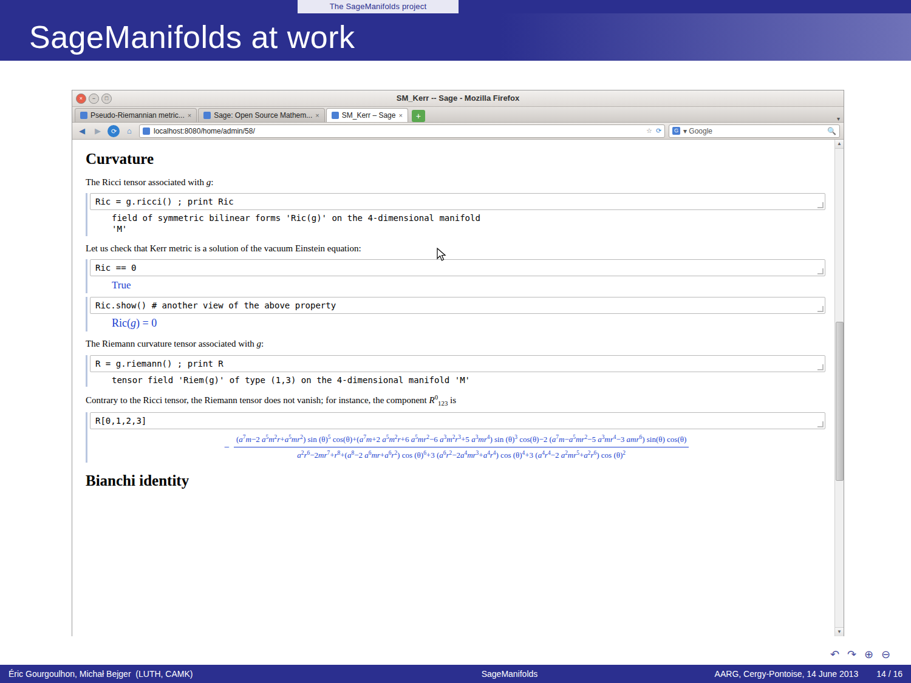The SageManifolds project
SageManifolds at work
× − □
SM_Kerr -- Sage - Mozilla Firefox
Pseudo-Riemannian metric...×
Sage: Open Source Mathem...×
SM_Kerr – Sage×
+
▾
◀ ▶ ⟳ ⌂
localhost:8080/home/admin/58/ ☆ ⟳
G ▾ Google 🔍
Curvature
The Ricci tensor associated with g:
Ric = g.ricci() ; print Ric
field of symmetric bilinear forms 'Ric(g)' on the 4-dimensional manifold
'M'
Let us check that Kerr metric is a solution of the vacuum Einstein equation:
Ric == 0
True
Ric.show() # another view of the above property
Ric(g) = 0
The Riemann curvature tensor associated with g:
R = g.riemann() ; print R
tensor field 'Riem(g)' of type (1,3) on the 4-dimensional manifold 'M'
Contrary to the Ricci tensor, the Riemann tensor does not vanish; for instance, the component R0123 is
R[0,1,2,3]
− (a7m−2 a5m2r+a5mr2) sin (θ)5 cos(θ)+(a7m+2 a5m2r+6 a5mr2−6 a3m2r3+5 a3mr4) sin (θ)3 cos(θ)−2 (a7m−a5mr2−5 a3mr4−3 amr6) sin(θ) cos(θ) a2r6−2mr7+r8+(a8−2 a6mr+a6r2) cos (θ)6+3 (a6r2−2a4mr3+a4r4) cos (θ)4+3 (a4r4−2 a2mr5+a2r6) cos (θ)2
Bianchi identity
▲
▼
Let us check the Bianchi identity ∇aRibcd + ∇cRibda + ∇dRibac = 0
↶ ↷ ⊕ ⊖
Éric Gourgoulhon, Michał Bejger (LUTH, CAMK)
SageManifolds
AARG, Cergy-Pontoise, 14 June 201314 / 16